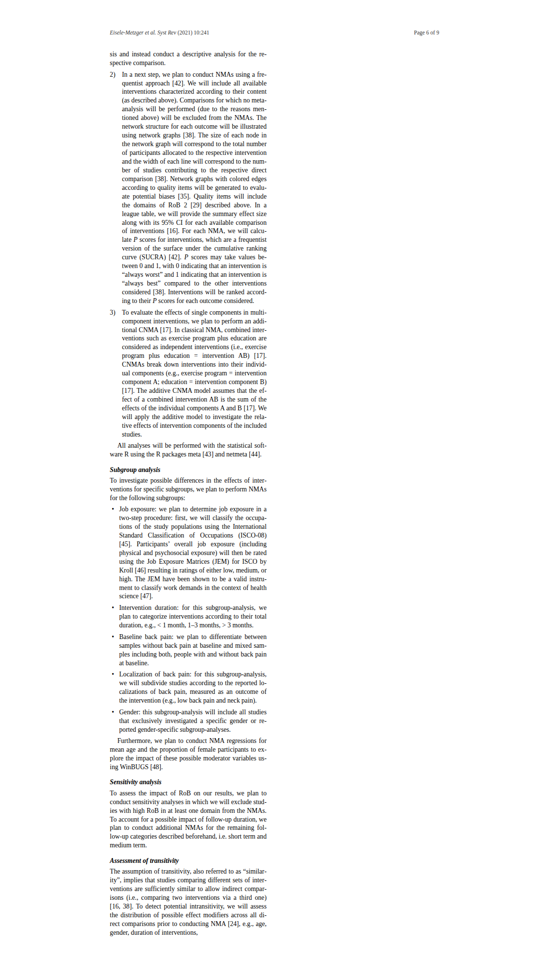Eisele-Metzger et al. Syst Rev (2021) 10:241
Page 6 of 9
sis and instead conduct a descriptive analysis for the respective comparison.
2) In a next step, we plan to conduct NMAs using a frequentist approach [42]. We will include all available interventions characterized according to their content (as described above). Comparisons for which no meta-analysis will be performed (due to the reasons mentioned above) will be excluded from the NMAs. The network structure for each outcome will be illustrated using network graphs [38]. The size of each node in the network graph will correspond to the total number of participants allocated to the respective intervention and the width of each line will correspond to the number of studies contributing to the respective direct comparison [38]. Network graphs with colored edges according to quality items will be generated to evaluate potential biases [35]. Quality items will include the domains of RoB 2 [29] described above. In a league table, we will provide the summary effect size along with its 95% CI for each available comparison of interventions [16]. For each NMA, we will calculate P scores for interventions, which are a frequentist version of the surface under the cumulative ranking curve (SUCRA) [42]. P scores may take values between 0 and 1, with 0 indicating that an intervention is “always worst” and 1 indicating that an intervention is “always best” compared to the other interventions considered [38]. Interventions will be ranked according to their P scores for each outcome considered.
3) To evaluate the effects of single components in multicomponent interventions, we plan to perform an additional CNMA [17]. In classical NMA, combined interventions such as exercise program plus education are considered as independent interventions (i.e., exercise program plus education = intervention AB) [17]. CNMAs break down interventions into their individual components (e.g., exercise program = intervention component A; education = intervention component B) [17]. The additive CNMA model assumes that the effect of a combined intervention AB is the sum of the effects of the individual components A and B [17]. We will apply the additive model to investigate the relative effects of intervention components of the included studies.
All analyses will be performed with the statistical software R using the R packages meta [43] and netmeta [44].
Subgroup analysis
To investigate possible differences in the effects of interventions for specific subgroups, we plan to perform NMAs for the following subgroups:
Job exposure: we plan to determine job exposure in a two-step procedure: first, we will classify the occupations of the study populations using the International Standard Classification of Occupations (ISCO-08) [45]. Participants’ overall job exposure (including physical and psychosocial exposure) will then be rated using the Job Exposure Matrices (JEM) for ISCO by Kroll [46] resulting in ratings of either low, medium, or high. The JEM have been shown to be a valid instrument to classify work demands in the context of health science [47].
Intervention duration: for this subgroup-analysis, we plan to categorize interventions according to their total duration, e.g., < 1 month, 1–3 months, > 3 months.
Baseline back pain: we plan to differentiate between samples without back pain at baseline and mixed samples including both, people with and without back pain at baseline.
Localization of back pain: for this subgroup-analysis, we will subdivide studies according to the reported localizations of back pain, measured as an outcome of the intervention (e.g., low back pain and neck pain).
Gender: this subgroup-analysis will include all studies that exclusively investigated a specific gender or reported gender-specific subgroup-analyses.
Furthermore, we plan to conduct NMA regressions for mean age and the proportion of female participants to explore the impact of these possible moderator variables using WinBUGS [48].
Sensitivity analysis
To assess the impact of RoB on our results, we plan to conduct sensitivity analyses in which we will exclude studies with high RoB in at least one domain from the NMAs. To account for a possible impact of follow-up duration, we plan to conduct additional NMAs for the remaining follow-up categories described beforehand, i.e. short term and medium term.
Assessment of transitivity
The assumption of transitivity, also referred to as “similarity”, implies that studies comparing different sets of interventions are sufficiently similar to allow indirect comparisons (i.e., comparing two interventions via a third one) [16, 38]. To detect potential intransitivity, we will assess the distribution of possible effect modifiers across all direct comparisons prior to conducting NMA [24], e.g., age, gender, duration of interventions,